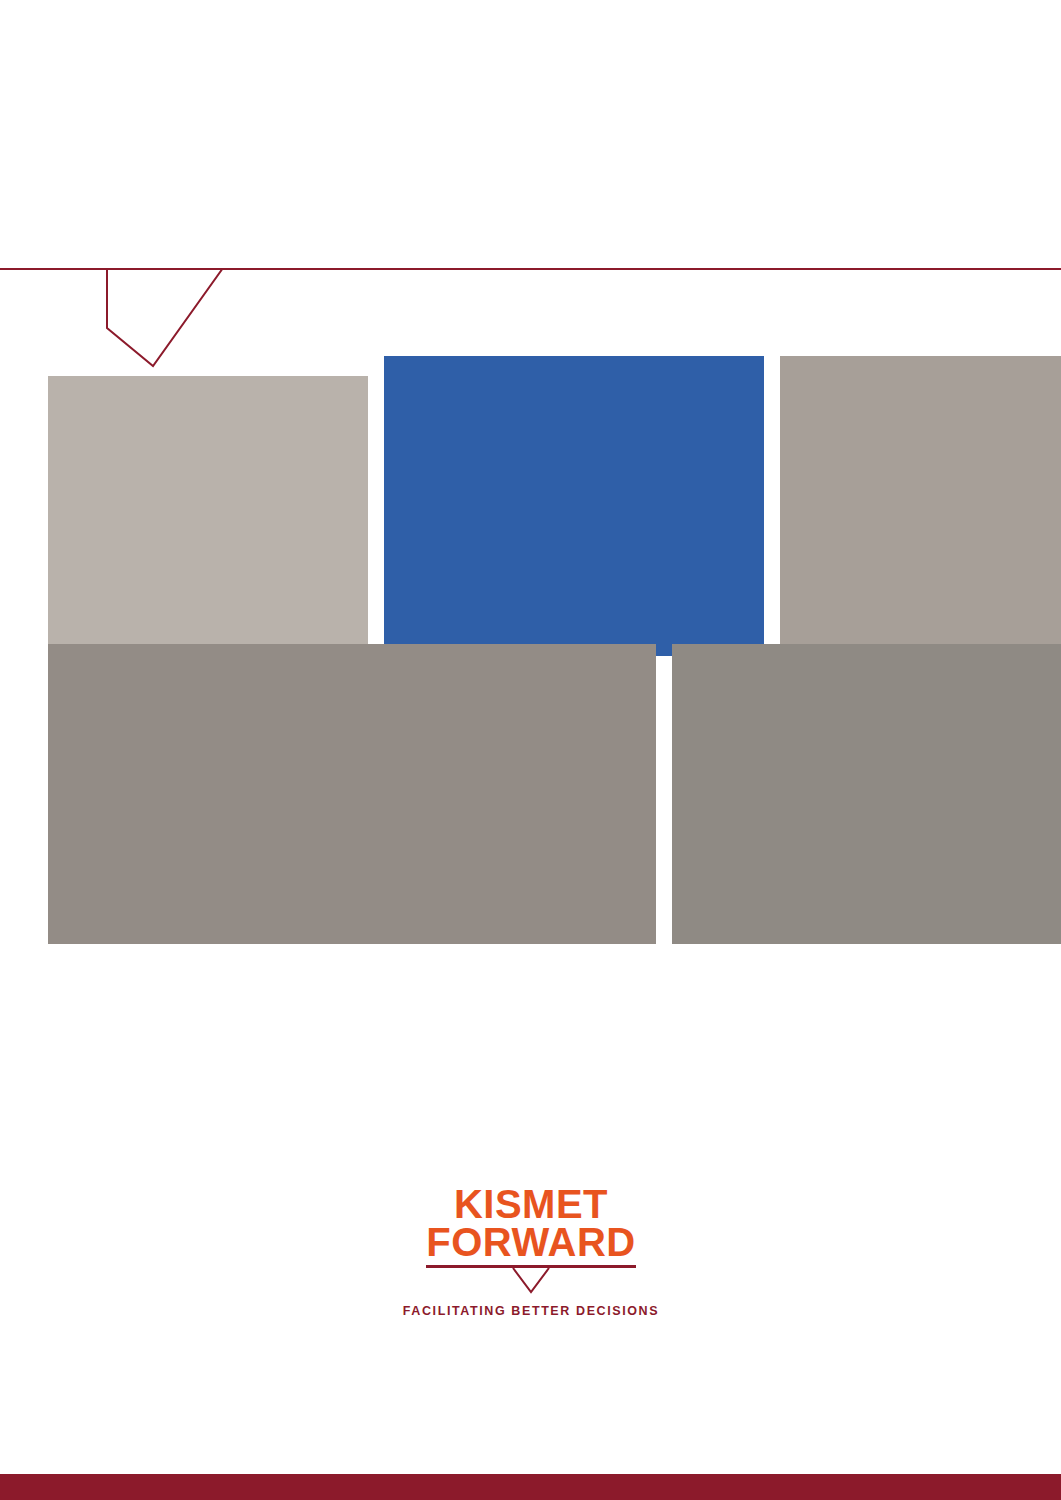Kismet Forward — Facilitating Better Decisions
KISMET FORWARD
Facilitating Better Decisions